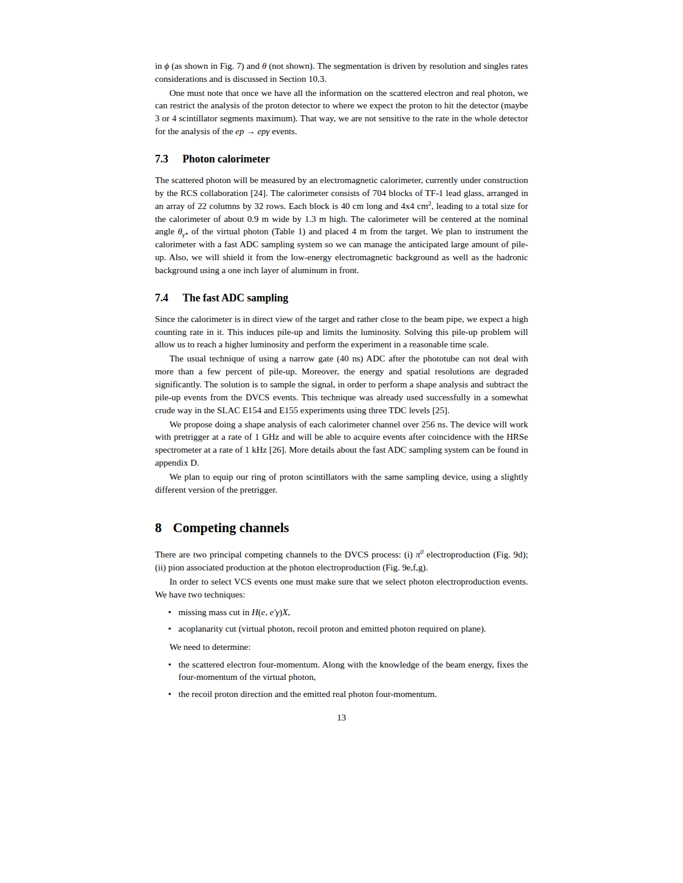in ϕ (as shown in Fig. 7) and θ (not shown). The segmentation is driven by resolution and singles rates considerations and is discussed in Section 10.3.
One must note that once we have all the information on the scattered electron and real photon, we can restrict the analysis of the proton detector to where we expect the proton to hit the detector (maybe 3 or 4 scintillator segments maximum). That way, we are not sensitive to the rate in the whole detector for the analysis of the ep → epγ events.
7.3 Photon calorimeter
The scattered photon will be measured by an electromagnetic calorimeter, currently under construction by the RCS collaboration [24]. The calorimeter consists of 704 blocks of TF-1 lead glass, arranged in an array of 22 columns by 32 rows. Each block is 40 cm long and 4x4 cm2, leading to a total size for the calorimeter of about 0.9 m wide by 1.3 m high. The calorimeter will be centered at the nominal angle θγ* of the virtual photon (Table 1) and placed 4 m from the target. We plan to instrument the calorimeter with a fast ADC sampling system so we can manage the anticipated large amount of pile-up. Also, we will shield it from the low-energy electromagnetic background as well as the hadronic background using a one inch layer of aluminum in front.
7.4 The fast ADC sampling
Since the calorimeter is in direct view of the target and rather close to the beam pipe, we expect a high counting rate in it. This induces pile-up and limits the luminosity. Solving this pile-up problem will allow us to reach a higher luminosity and perform the experiment in a reasonable time scale.
The usual technique of using a narrow gate (40 ns) ADC after the phototube can not deal with more than a few percent of pile-up. Moreover, the energy and spatial resolutions are degraded significantly. The solution is to sample the signal, in order to perform a shape analysis and subtract the pile-up events from the DVCS events. This technique was already used successfully in a somewhat crude way in the SLAC E154 and E155 experiments using three TDC levels [25].
We propose doing a shape analysis of each calorimeter channel over 256 ns. The device will work with pretrigger at a rate of 1 GHz and will be able to acquire events after coincidence with the HRSe spectrometer at a rate of 1 kHz [26]. More details about the fast ADC sampling system can be found in appendix D.
We plan to equip our ring of proton scintillators with the same sampling device, using a slightly different version of the pretrigger.
8 Competing channels
There are two principal competing channels to the DVCS process: (i) π0 electroproduction (Fig. 9d); (ii) pion associated production at the photon electroproduction (Fig. 9e,f,g).
In order to select VCS events one must make sure that we select photon electroproduction events. We have two techniques:
missing mass cut in H(e, e′γ)X,
acoplanarity cut (virtual photon, recoil proton and emitted photon required on plane).
We need to determine:
the scattered electron four-momentum. Along with the knowledge of the beam energy, fixes the four-momentum of the virtual photon,
the recoil proton direction and the emitted real photon four-momentum.
13